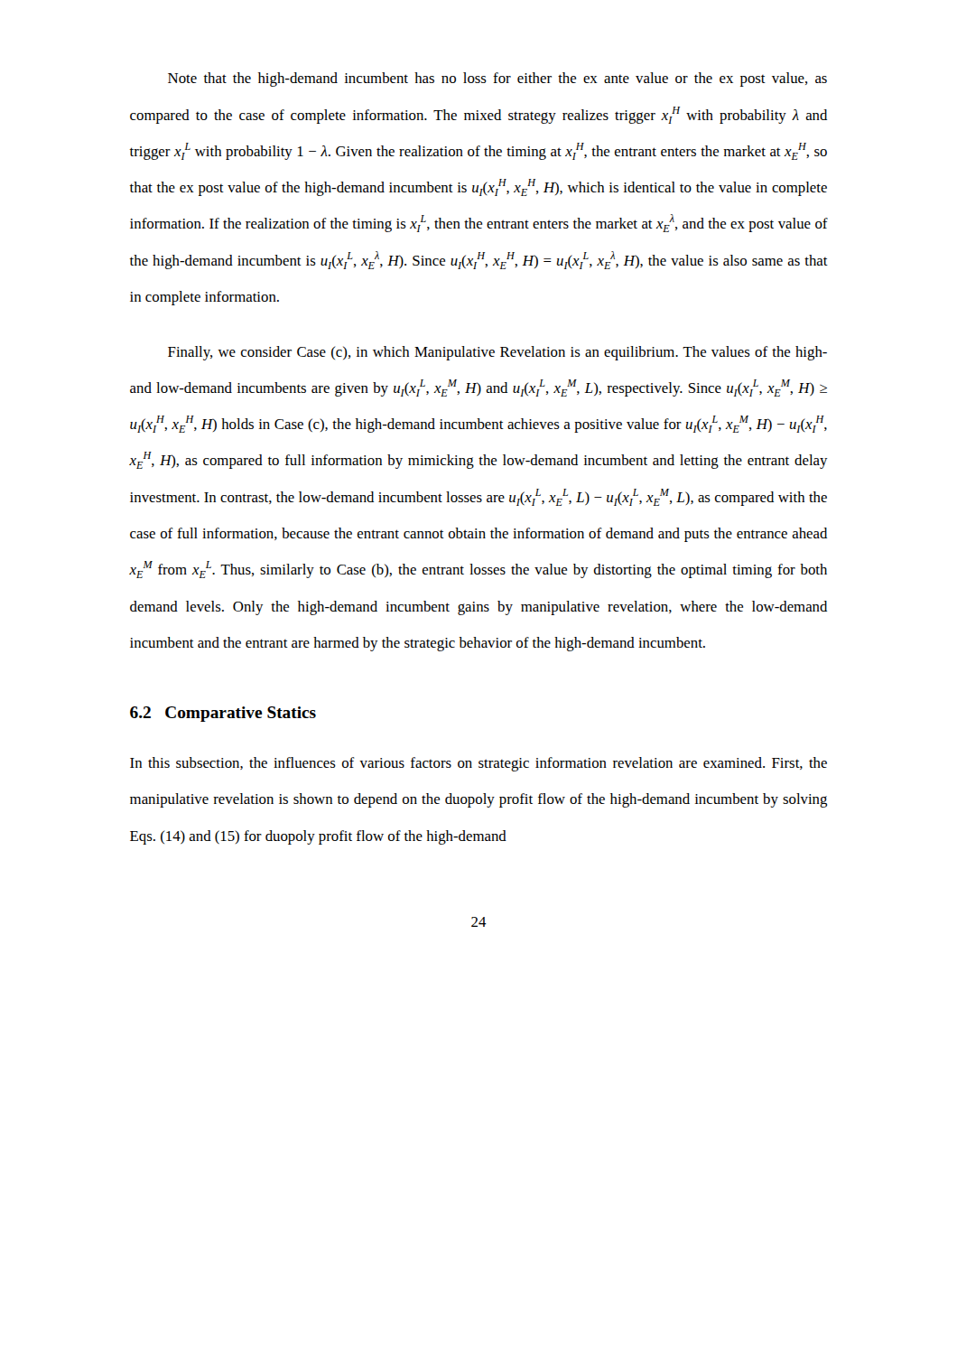Note that the high-demand incumbent has no loss for either the ex ante value or the ex post value, as compared to the case of complete information. The mixed strategy realizes trigger xIH with probability λ and trigger xIL with probability 1 − λ. Given the realization of the timing at xIH, the entrant enters the market at xEH, so that the ex post value of the high-demand incumbent is uI(xIH, xEH, H), which is identical to the value in complete information. If the realization of the timing is xIL, then the entrant enters the market at xEλ, and the ex post value of the high-demand incumbent is uI(xIL, xEλ, H). Since uI(xIH, xEH, H) = uI(xIL, xEλ, H), the value is also same as that in complete information.
Finally, we consider Case (c), in which Manipulative Revelation is an equilibrium. The values of the high- and low-demand incumbents are given by uI(xIL, xEM, H) and uI(xIL, xEM, L), respectively. Since uI(xIL, xEM, H) ≥ uI(xIH, xEH, H) holds in Case (c), the high-demand incumbent achieves a positive value for uI(xIL, xEM, H) − uI(xIH, xEH, H), as compared to full information by mimicking the low-demand incumbent and letting the entrant delay investment. In contrast, the low-demand incumbent losses are uI(xIL, xEL, L) − uI(xIL, xEM, L), as compared with the case of full information, because the entrant cannot obtain the information of demand and puts the entrance ahead xEM from xEL. Thus, similarly to Case (b), the entrant losses the value by distorting the optimal timing for both demand levels. Only the high-demand incumbent gains by manipulative revelation, where the low-demand incumbent and the entrant are harmed by the strategic behavior of the high-demand incumbent.
6.2 Comparative Statics
In this subsection, the influences of various factors on strategic information revelation are examined. First, the manipulative revelation is shown to depend on the duopoly profit flow of the high-demand incumbent by solving Eqs. (14) and (15) for duopoly profit flow of the high-demand
24